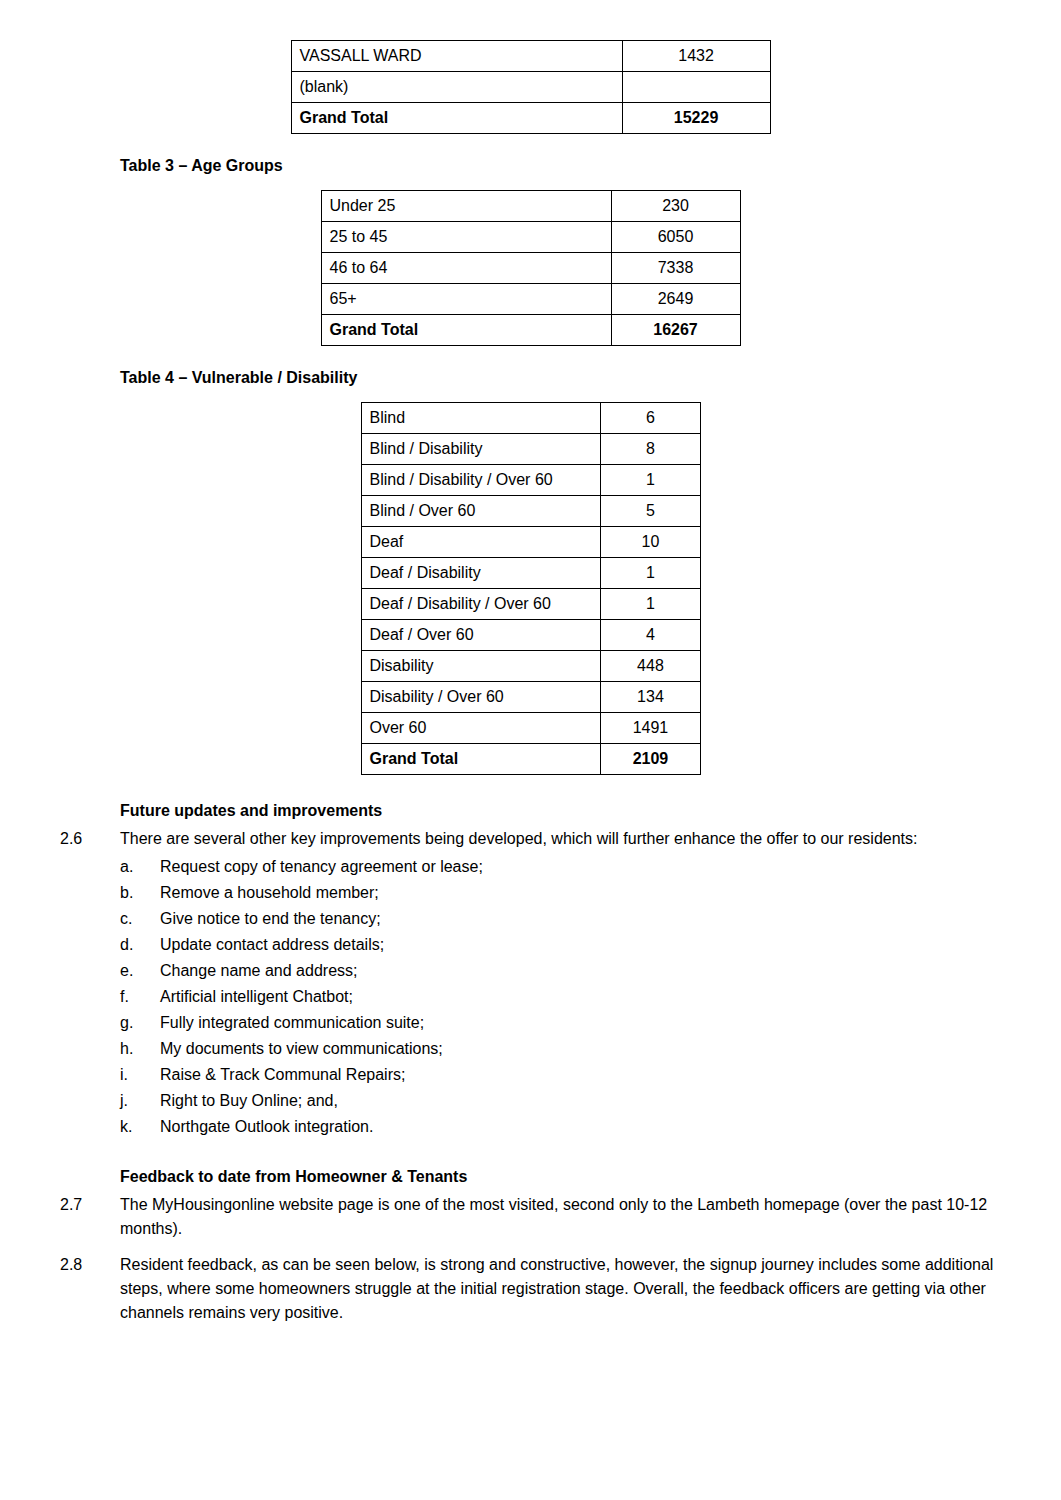| VASSALL WARD | 1432 |
| (blank) | |
| Grand Total | 15229 |
Table 3 – Age Groups
| Under 25 | 230 |
| 25 to 45 | 6050 |
| 46 to 64 | 7338 |
| 65+ | 2649 |
| Grand Total | 16267 |
Table 4 – Vulnerable / Disability
| Blind | 6 |
| Blind / Disability | 8 |
| Blind / Disability / Over 60 | 1 |
| Blind / Over 60 | 5 |
| Deaf | 10 |
| Deaf / Disability | 1 |
| Deaf / Disability / Over 60 | 1 |
| Deaf / Over 60 | 4 |
| Disability | 448 |
| Disability / Over 60 | 134 |
| Over 60 | 1491 |
| Grand Total | 2109 |
Future updates and improvements
2.6
There are several other key improvements being developed, which will further enhance the offer to our residents:
a. Request copy of tenancy agreement or lease;
b. Remove a household member;
c. Give notice to end the tenancy;
d. Update contact address details;
e. Change name and address;
f. Artificial intelligent Chatbot;
g. Fully integrated communication suite;
h. My documents to view communications;
i. Raise & Track Communal Repairs;
j. Right to Buy Online; and,
k. Northgate Outlook integration.
Feedback to date from Homeowner & Tenants
2.7
The MyHousingonline website page is one of the most visited, second only to the Lambeth homepage (over the past 10-12 months).
2.8
Resident feedback, as can be seen below, is strong and constructive, however, the signup journey includes some additional steps, where some homeowners struggle at the initial registration stage. Overall, the feedback officers are getting via other channels remains very positive.